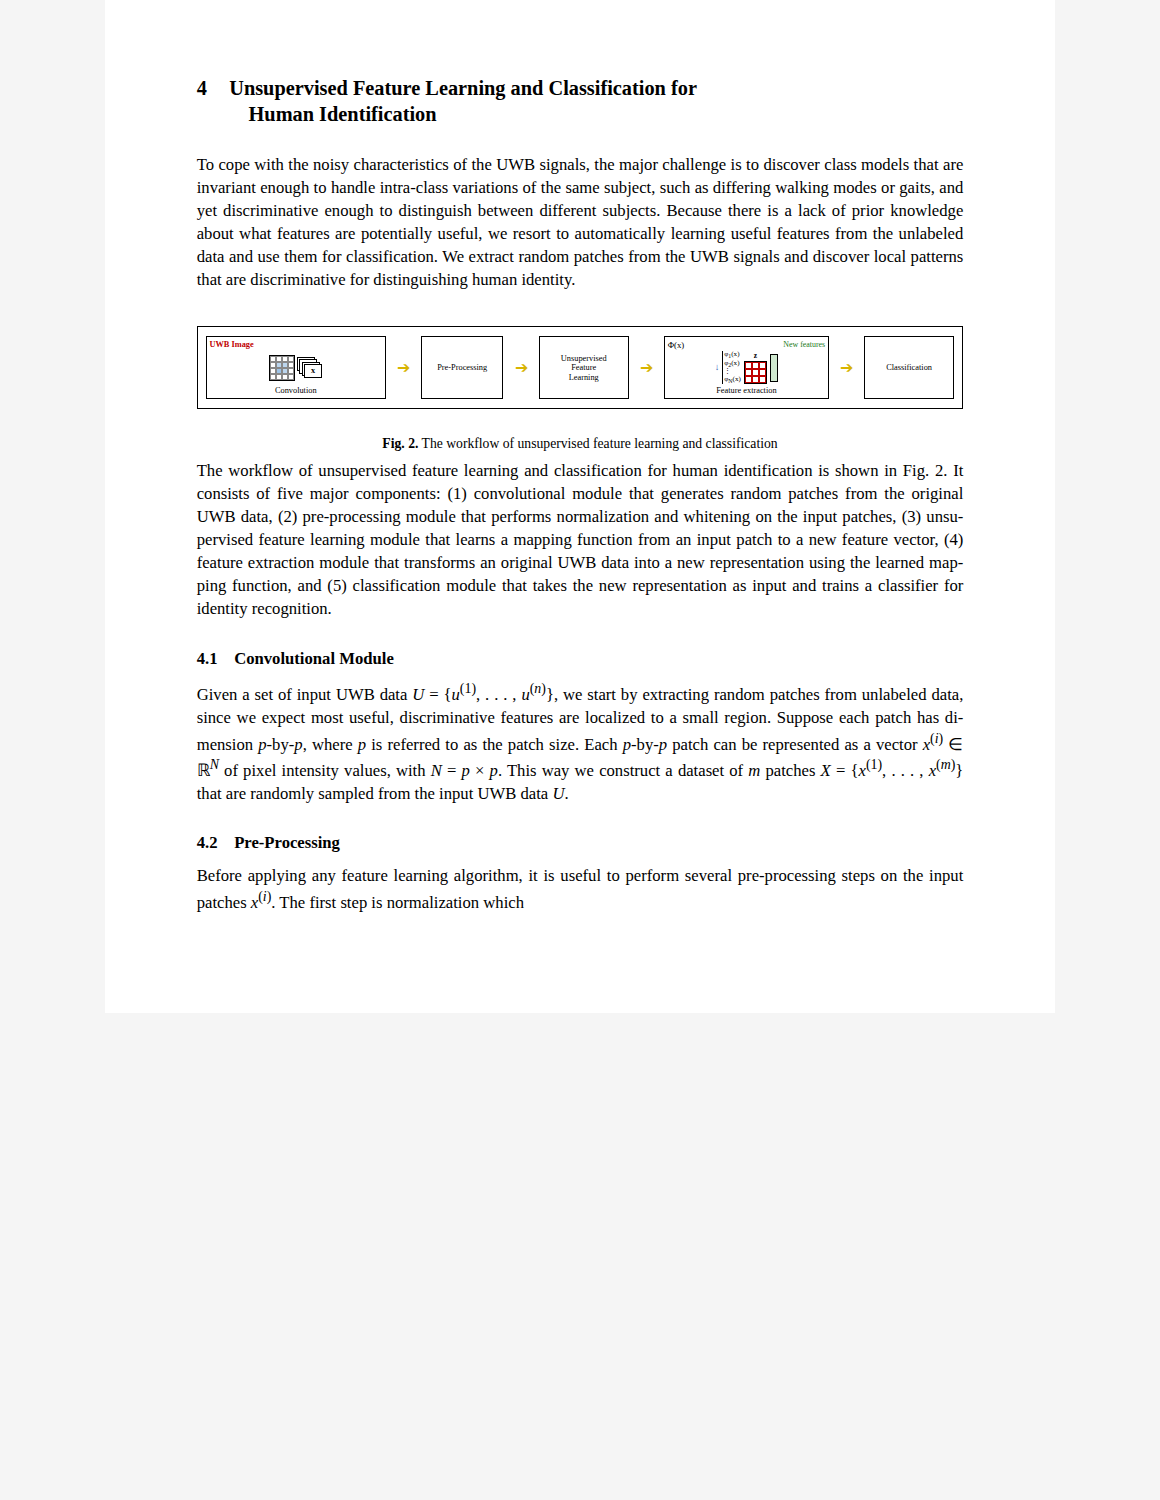4 Unsupervised Feature Learning and Classification forHuman Identification
To cope with the noisy characteristics of the UWB signals, the major challenge is to discover class models that are invariant enough to handle intra-class variations of the same subject, such as differing walking modes or gaits, and yet discriminative enough to distinguish between different subjects. Because there is a lack of prior knowledge about what features are potentially useful, we resort to automatically learning useful features from the unlabeled data and use them for classification. We extract random patches from the UWB signals and discover local patterns that are discriminative for distinguishing human identity.
UWB Image
x
Convolution
➔
Pre-Processing
➔
Unsupervised
Feature
Learning
➔
Φ(x) New features
↓
φ1(x) φ2(x) ⋮ φN(x)
z
Feature extraction
➔
Classification
Fig. 2. The workflow of unsupervised feature learning and classification
The workflow of unsupervised feature learning and classification for human identification is shown in Fig. 2. It consists of five major components: (1) convolutional module that generates random patches from the original UWB data, (2) pre-processing module that performs normalization and whitening on the input patches, (3) unsupervised feature learning module that learns a mapping function from an input patch to a new feature vector, (4) feature extraction module that transforms an original UWB data into a new representation using the learned mapping function, and (5) classification module that takes the new representation as input and trains a classifier for identity recognition.
4.1 Convolutional Module
Given a set of input UWB data U = {u(1), . . . , u(n)}, we start by extracting random patches from unlabeled data, since we expect most useful, discriminative features are localized to a small region. Suppose each patch has dimension p-by-p, where p is referred to as the patch size. Each p-by-p patch can be represented as a vector x(i) ∈ ℝN of pixel intensity values, with N = p × p. This way we construct a dataset of m patches X = {x(1), . . . , x(m)} that are randomly sampled from the input UWB data U.
4.2 Pre-Processing
Before applying any feature learning algorithm, it is useful to perform several pre-processing steps on the input patches x(i). The first step is normalization which